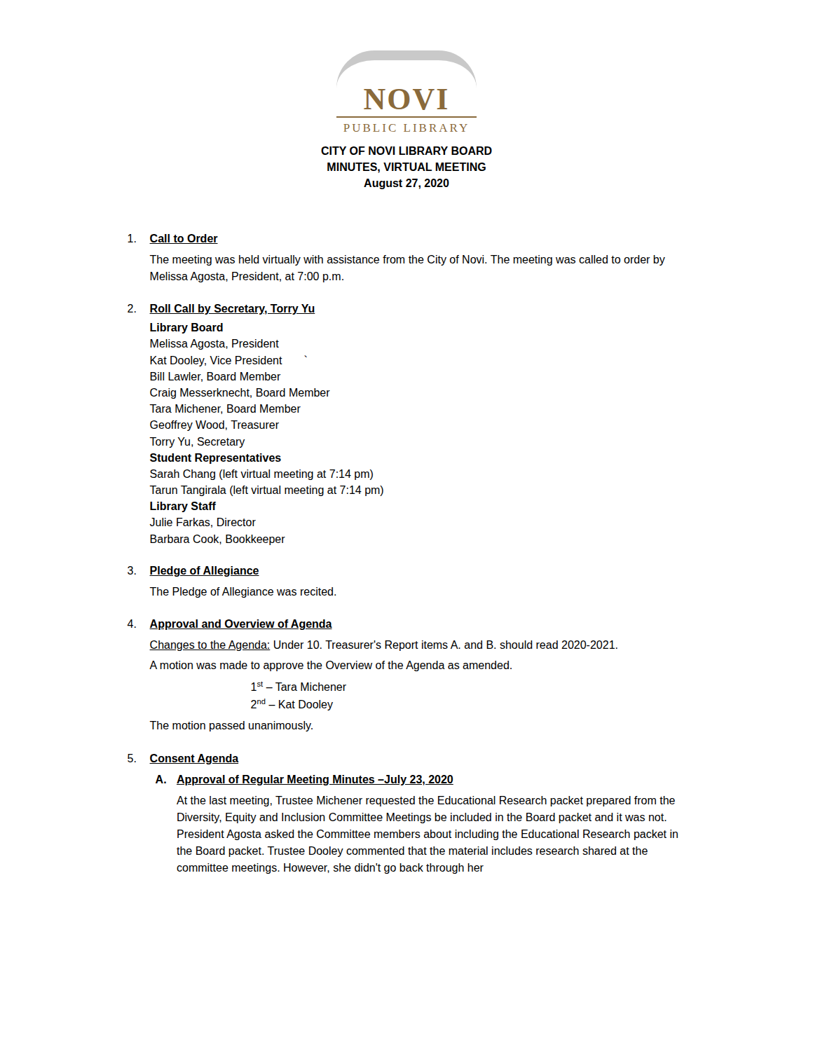NOVI
PUBLIC LIBRARY
CITY OF NOVI LIBRARY BOARD
MINUTES, VIRTUAL MEETING
August 27, 2020
Call to Order
The meeting was held virtually with assistance from the City of Novi. The meeting was called to order by Melissa Agosta, President, at 7:00 p.m.
Roll Call by Secretary, Torry Yu
Library Board
Melissa Agosta, President
Kat Dooley, Vice President `
Bill Lawler, Board Member
Craig Messerknecht, Board Member
Tara Michener, Board Member
Geoffrey Wood, Treasurer
Torry Yu, Secretary
Student Representatives
Sarah Chang (left virtual meeting at 7:14 pm)
Tarun Tangirala (left virtual meeting at 7:14 pm)
Library Staff
Julie Farkas, Director
Barbara Cook, Bookkeeper
Pledge of Allegiance
The Pledge of Allegiance was recited.
Approval and Overview of Agenda
Changes to the Agenda: Under 10. Treasurer's Report items A. and B. should read 2020-2021.
A motion was made to approve the Overview of the Agenda as amended.
1st – Tara Michener
2nd – Kat Dooley
The motion passed unanimously.
Consent Agenda
Approval of Regular Meeting Minutes –July 23, 2020
At the last meeting, Trustee Michener requested the Educational Research packet prepared from the Diversity, Equity and Inclusion Committee Meetings be included in the Board packet and it was not. President Agosta asked the Committee members about including the Educational Research packet in the Board packet. Trustee Dooley commented that the material includes research shared at the committee meetings. However, she didn't go back through her